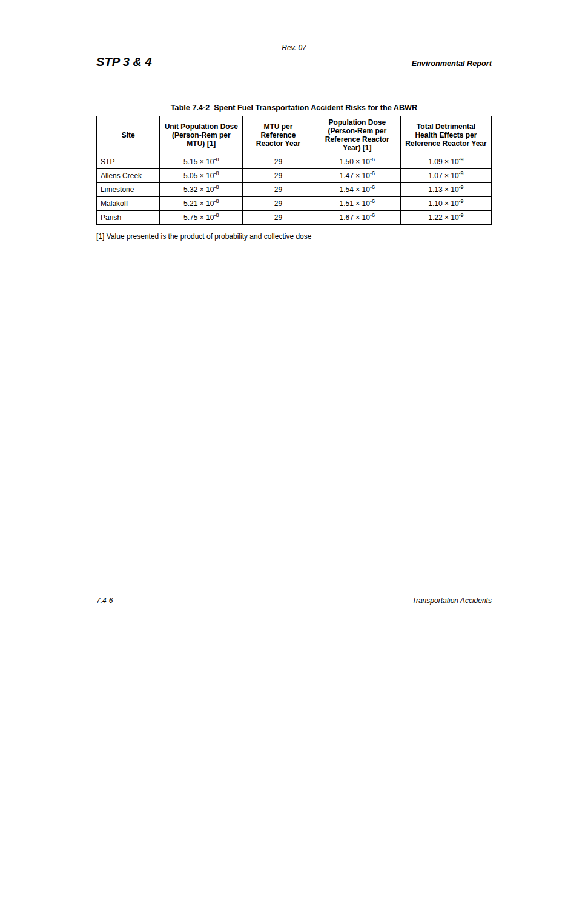Rev. 07
STP 3 & 4
Environmental Report
Table 7.4-2 Spent Fuel Transportation Accident Risks for the ABWR
| Site | Unit Population Dose (Person-Rem per MTU) [1] | MTU per Reference Reactor Year | Population Dose (Person-Rem per Reference Reactor Year) [1] | Total Detrimental Health Effects per Reference Reactor Year |
| --- | --- | --- | --- | --- |
| STP | 5.15 × 10 -8 | 29 | 1.50 × 10 -6 | 1.09 × 10 -9 |
| Allens Creek | 5.05 × 10 -8 | 29 | 1.47 × 10 -6 | 1.07 × 10 -9 |
| Limestone | 5.32 × 10 -8 | 29 | 1.54 × 10 -6 | 1.13 × 10 -9 |
| Malakoff | 5.21 × 10 -8 | 29 | 1.51 × 10 -6 | 1.10 × 10 -9 |
| Parish | 5.75 × 10 -8 | 29 | 1.67 × 10 -6 | 1.22 × 10 -9 |
[1] Value presented is the product of probability and collective dose
7.4-6
Transportation Accidents